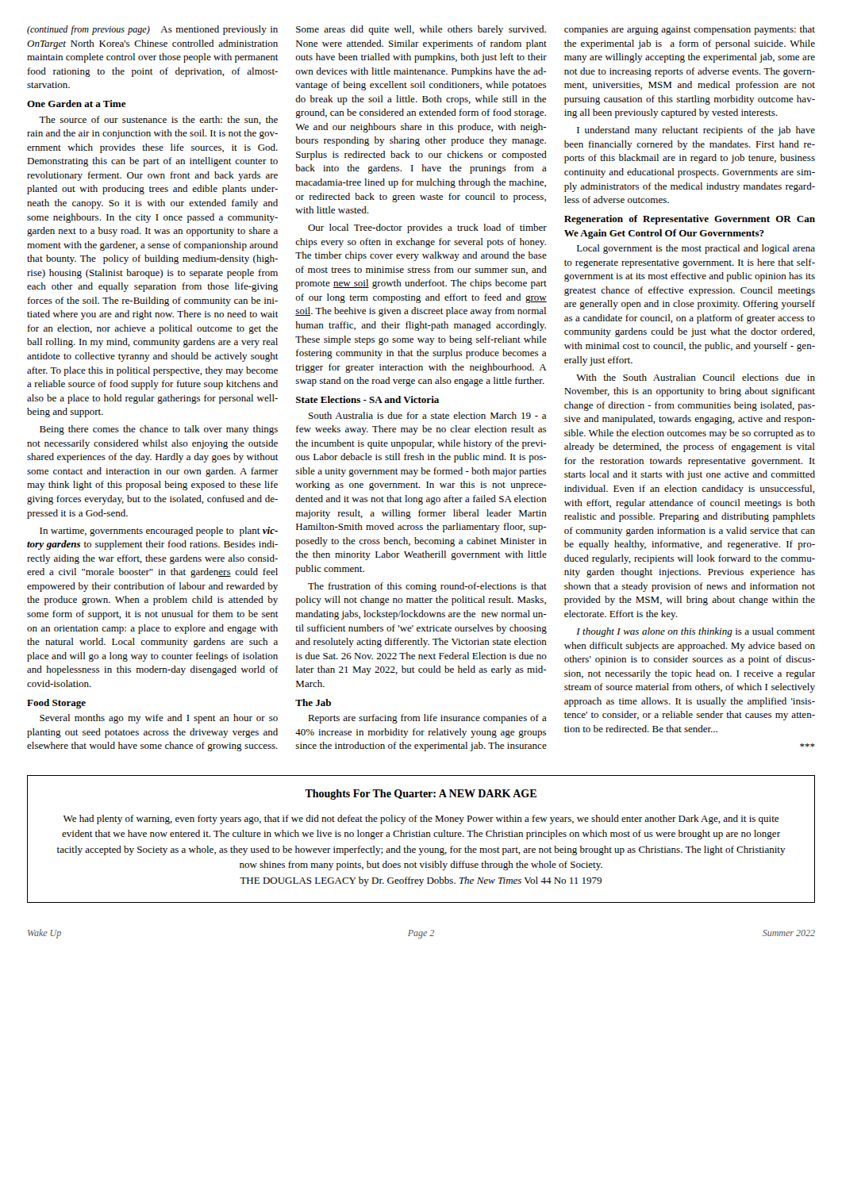(continued from previous page) As mentioned previously in OnTarget North Korea's Chinese controlled administration maintain complete control over those people with permanent food rationing to the point of deprivation, of almost-starvation.
One Garden at a Time
The source of our sustenance is the earth: the sun, the rain and the air in conjunction with the soil. It is not the government which provides these life sources, it is God. Demonstrating this can be part of an intelligent counter to revolutionary ferment. Our own front and back yards are planted out with producing trees and edible plants underneath the canopy. So it is with our extended family and some neighbours. In the city I once passed a community-garden next to a busy road. It was an opportunity to share a moment with the gardener, a sense of companionship around that bounty. The policy of building medium-density (high-rise) housing (Stalinist baroque) is to separate people from each other and equally separation from those life-giving forces of the soil. The re-Building of community can be initiated where you are and right now. There is no need to wait for an election, nor achieve a political outcome to get the ball rolling. In my mind, community gardens are a very real antidote to collective tyranny and should be actively sought after. To place this in political perspective, they may become a reliable source of food supply for future soup kitchens and also be a place to hold regular gatherings for personal well-being and support.
Being there comes the chance to talk over many things not necessarily considered whilst also enjoying the outside shared experiences of the day. Hardly a day goes by without some contact and interaction in our own garden. A farmer may think light of this proposal being exposed to these life giving forces everyday, but to the isolated, confused and depressed it is a God-send.
In wartime, governments encouraged people to plant victory gardens to supplement their food rations. Besides indirectly aiding the war effort, these gardens were also considered a civil "morale booster" in that gardeners could feel empowered by their contribution of labour and rewarded by the produce grown. When a problem child is attended by some form of support, it is not unusual for them to be sent on an orientation camp: a place to explore and engage with the natural world. Local community gardens are such a place and will go a long way to counter feelings of isolation and hopelessness in this modern-day disengaged world of covid-isolation.
Food Storage
Several months ago my wife and I spent an hour or so planting out seed potatoes across the driveway verges and elsewhere that would have some chance of growing success. Some areas did quite well, while others barely survived. None were attended. Similar experiments of random plant outs have been trialled with pumpkins, both just left to their own devices with little maintenance. Pumpkins have the advantage of being excellent soil conditioners, while potatoes do break up the soil a little. Both crops, while still in the ground, can be considered an extended form of food storage. We and our neighbours share in this produce, with neighbours responding by sharing other produce they manage. Surplus is redirected back to our chickens or composted back into the gardens. I have the prunings from a macadamia-tree lined up for mulching through the machine, or redirected back to green waste for council to process, with little wasted.
Our local Tree-doctor provides a truck load of timber chips every so often in exchange for several pots of honey. The timber chips cover every walkway and around the base of most trees to minimise stress from our summer sun, and promote new soil growth underfoot. The chips become part of our long term composting and effort to feed and grow soil. The beehive is given a discreet place away from normal human traffic, and their flight-path managed accordingly. These simple steps go some way to being self-reliant while fostering community in that the surplus produce becomes a trigger for greater interaction with the neighbourhood. A swap stand on the road verge can also engage a little further.
State Elections - SA and Victoria
South Australia is due for a state election March 19 - a few weeks away. There may be no clear election result as the incumbent is quite unpopular, while history of the previous Labor debacle is still fresh in the public mind. It is possible a unity government may be formed - both major parties working as one government. In war this is not unprecedented and it was not that long ago after a failed SA election majority result, a willing former liberal leader Martin Hamilton-Smith moved across the parliamentary floor, supposedly to the cross bench, becoming a cabinet Minister in the then minority Labor Weatherill government with little public comment.
The frustration of this coming round-of-elections is that policy will not change no matter the political result. Masks, mandating jabs, lockstep/lockdowns are the new normal until sufficient numbers of 'we' extricate ourselves by choosing and resolutely acting differently. The Victorian state election is due Sat. 26 Nov. 2022 The next Federal Election is due no later than 21 May 2022, but could be held as early as mid-March.
The Jab
Reports are surfacing from life insurance companies of a 40% increase in morbidity for relatively young age groups since the introduction of the experimental jab. The insurance companies are arguing against compensation payments: that the experimental jab is a form of personal suicide. While many are willingly accepting the experimental jab, some are not due to increasing reports of adverse events. The government, universities, MSM and medical profession are not pursuing causation of this startling morbidity outcome having all been previously captured by vested interests.
I understand many reluctant recipients of the jab have been financially cornered by the mandates. First hand reports of this blackmail are in regard to job tenure, business continuity and educational prospects. Governments are simply administrators of the medical industry mandates regardless of adverse outcomes.
Regeneration of Representative Government OR Can We Again Get Control Of Our Governments?
Local government is the most practical and logical arena to regenerate representative government. It is here that self-government is at its most effective and public opinion has its greatest chance of effective expression. Council meetings are generally open and in close proximity. Offering yourself as a candidate for council, on a platform of greater access to community gardens could be just what the doctor ordered, with minimal cost to council, the public, and yourself - generally just effort.
With the South Australian Council elections due in November, this is an opportunity to bring about significant change of direction - from communities being isolated, passive and manipulated, towards engaging, active and responsible. While the election outcomes may be so corrupted as to already be determined, the process of engagement is vital for the restoration towards representative government. It starts local and it starts with just one active and committed individual. Even if an election candidacy is unsuccessful, with effort, regular attendance of council meetings is both realistic and possible. Preparing and distributing pamphlets of community garden information is a valid service that can be equally healthy, informative, and regenerative. If produced regularly, recipients will look forward to the community garden thought injections. Previous experience has shown that a steady provision of news and information not provided by the MSM, will bring about change within the electorate. Effort is the key.
I thought I was alone on this thinking is a usual comment when difficult subjects are approached. My advice based on others' opinion is to consider sources as a point of discussion, not necessarily the topic head on. I receive a regular stream of source material from others, of which I selectively approach as time allows. It is usually the amplified 'insistence' to consider, or a reliable sender that causes my attention to be redirected. Be that sender...
***
Thoughts For The Quarter: A NEW DARK AGE
We had plenty of warning, even forty years ago, that if we did not defeat the policy of the Money Power within a few years, we should enter another Dark Age, and it is quite evident that we have now entered it. The culture in which we live is no longer a Christian culture. The Christian principles on which most of us were brought up are no longer tacitly accepted by Society as a whole, as they used to be however imperfectly; and the young, for the most part, are not being brought up as Christians. The light of Christianity now shines from many points, but does not visibly diffuse through the whole of Society.
THE DOUGLAS LEGACY by Dr. Geoffrey Dobbs. The New Times Vol 44 No 11 1979
Wake Up Page 2 Summer 2022